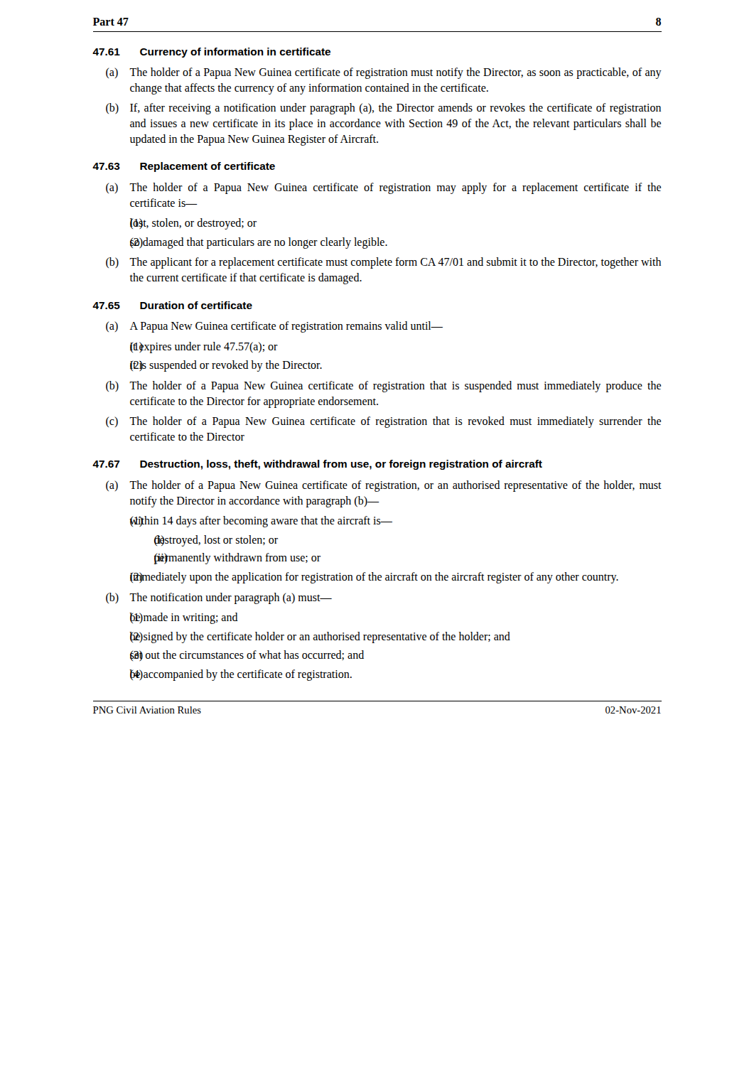Part 47 8
47.61 Currency of information in certificate
(a)
The holder of a Papua New Guinea certificate of registration must notify the Director, as soon as practicable, of any change that affects the currency of any information contained in the certificate.
(b)
If, after receiving a notification under paragraph (a), the Director amends or revokes the certificate of registration and issues a new certificate in its place in accordance with Section 49 of the Act, the relevant particulars shall be updated in the Papua New Guinea Register of Aircraft.
47.63 Replacement of certificate
(a)
The holder of a Papua New Guinea certificate of registration may apply for a replacement certificate if the certificate is—
(1)
lost, stolen, or destroyed; or
(2)
so damaged that particulars are no longer clearly legible.
(b)
The applicant for a replacement certificate must complete form CA 47/01 and submit it to the Director, together with the current certificate if that certificate is damaged.
47.65 Duration of certificate
(a)
A Papua New Guinea certificate of registration remains valid until—
(1)
it expires under rule 47.57(a); or
(2)
it is suspended or revoked by the Director.
(b)
The holder of a Papua New Guinea certificate of registration that is suspended must immediately produce the certificate to the Director for appropriate endorsement.
(c)
The holder of a Papua New Guinea certificate of registration that is revoked must immediately surrender the certificate to the Director
47.67 Destruction, loss, theft, withdrawal from use, or foreign registration of aircraft
(a)
The holder of a Papua New Guinea certificate of registration, or an authorised representative of the holder, must notify the Director in accordance with paragraph (b)—
(1)
within 14 days after becoming aware that the aircraft is—
(i)
destroyed, lost or stolen; or
(ii)
permanently withdrawn from use; or
(2)
immediately upon the application for registration of the aircraft on the aircraft register of any other country.
(b)
The notification under paragraph (a) must—
(1)
be made in writing; and
(2)
be signed by the certificate holder or an authorised representative of the holder; and
(3)
set out the circumstances of what has occurred; and
(4)
be accompanied by the certificate of registration.
PNG Civil Aviation Rules 02-Nov-2021